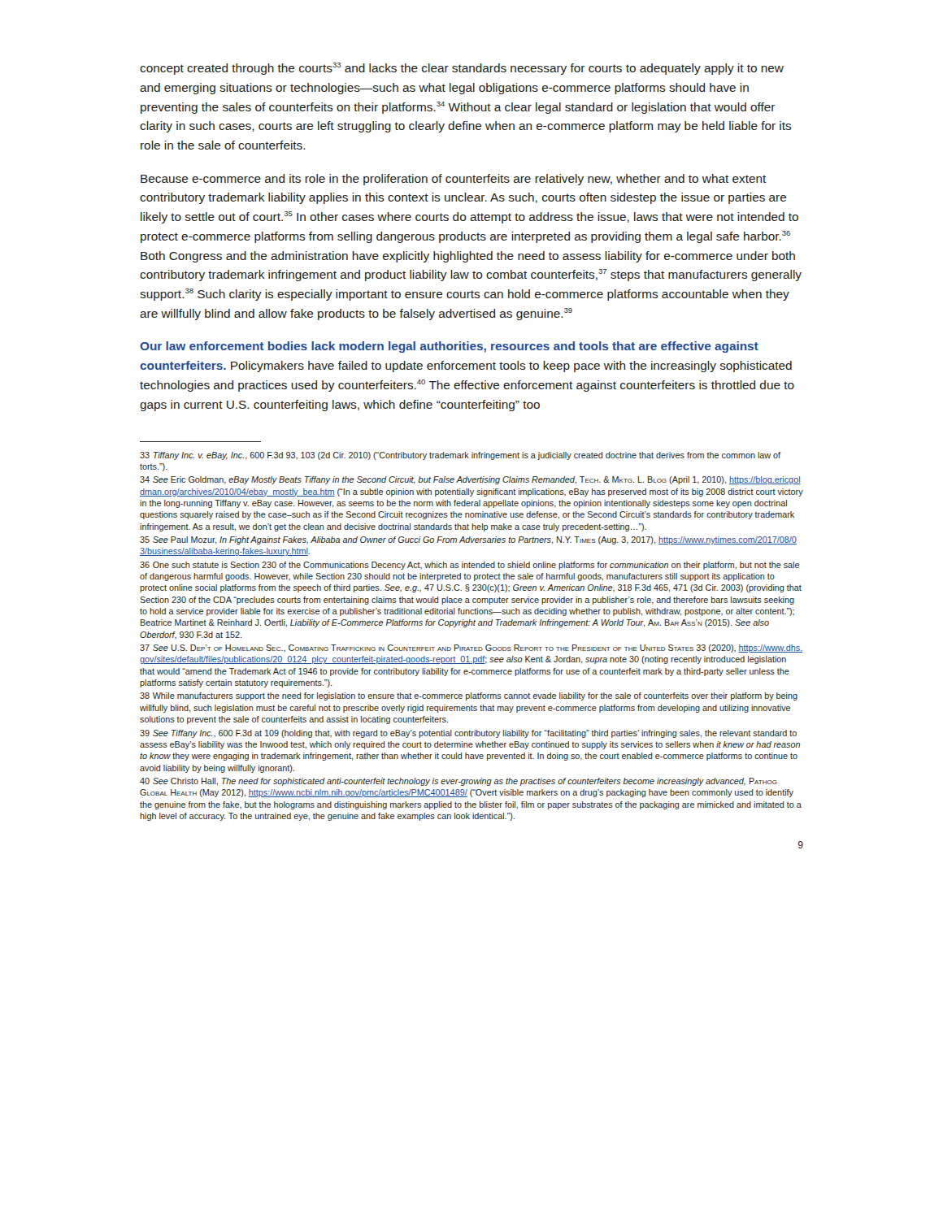concept created through the courts33 and lacks the clear standards necessary for courts to adequately apply it to new and emerging situations or technologies—such as what legal obligations e-commerce platforms should have in preventing the sales of counterfeits on their platforms.34 Without a clear legal standard or legislation that would offer clarity in such cases, courts are left struggling to clearly define when an e-commerce platform may be held liable for its role in the sale of counterfeits.
Because e-commerce and its role in the proliferation of counterfeits are relatively new, whether and to what extent contributory trademark liability applies in this context is unclear. As such, courts often sidestep the issue or parties are likely to settle out of court.35 In other cases where courts do attempt to address the issue, laws that were not intended to protect e-commerce platforms from selling dangerous products are interpreted as providing them a legal safe harbor.36 Both Congress and the administration have explicitly highlighted the need to assess liability for e-commerce under both contributory trademark infringement and product liability law to combat counterfeits,37 steps that manufacturers generally support.38 Such clarity is especially important to ensure courts can hold e-commerce platforms accountable when they are willfully blind and allow fake products to be falsely advertised as genuine.39
Our law enforcement bodies lack modern legal authorities, resources and tools that are effective against counterfeiters. Policymakers have failed to update enforcement tools to keep pace with the increasingly sophisticated technologies and practices used by counterfeiters.40 The effective enforcement against counterfeiters is throttled due to gaps in current U.S. counterfeiting laws, which define “counterfeiting” too
33 Tiffany Inc. v. eBay, Inc., 600 F.3d 93, 103 (2d Cir. 2010) (“Contributory trademark infringement is a judicially created doctrine that derives from the common law of torts.”).
34 See Eric Goldman, eBay Mostly Beats Tiffany in the Second Circuit, but False Advertising Claims Remanded, Tech. & Mktg. L. Blog (April 1, 2010), https://blog.ericgoldman.org/archives/2010/04/ebay_mostly_bea.htm (“In a subtle opinion with potentially significant implications, eBay has preserved most of its big 2008 district court victory in the long-running Tiffany v. eBay case. However, as seems to be the norm with federal appellate opinions, the opinion intentionally sidesteps some key open doctrinal questions squarely raised by the case–such as if the Second Circuit recognizes the nominative use defense, or the Second Circuit’s standards for contributory trademark infringement. As a result, we don’t get the clean and decisive doctrinal standards that help make a case truly precedent-setting…”).
35 See Paul Mozur, In Fight Against Fakes, Alibaba and Owner of Gucci Go From Adversaries to Partners, N.Y. Times (Aug. 3, 2017), https://www.nytimes.com/2017/08/03/business/alibaba-kering-fakes-luxury.html.
36 One such statute is Section 230 of the Communications Decency Act, which as intended to shield online platforms for communication on their platform, but not the sale of dangerous harmful goods. However, while Section 230 should not be interpreted to protect the sale of harmful goods, manufacturers still support its application to protect online social platforms from the speech of third parties. See, e.g., 47 U.S.C. § 230(c)(1); Green v. American Online, 318 F.3d 465, 471 (3d Cir. 2003) (providing that Section 230 of the CDA “precludes courts from entertaining claims that would place a computer service provider in a publisher’s role, and therefore bars lawsuits seeking to hold a service provider liable for its exercise of a publisher’s traditional editorial functions—such as deciding whether to publish, withdraw, postpone, or alter content.”); Beatrice Martinet & Reinhard J. Oertli, Liability of E-Commerce Platforms for Copyright and Trademark Infringement: A World Tour, Am. Bar Ass’n (2015). See also Oberdorf, 930 F.3d at 152.
37 See U.S. Dep’t of Homeland Sec., Combating Trafficking in Counterfeit and Pirated Goods Report to the President of the United States 33 (2020), https://www.dhs.gov/sites/default/files/publications/20_0124_plcy_counterfeit-pirated-goods-report_01.pdf; see also Kent & Jordan, supra note 30 (noting recently introduced legislation that would “amend the Trademark Act of 1946 to provide for contributory liability for e-commerce platforms for use of a counterfeit mark by a third-party seller unless the platforms satisfy certain statutory requirements.”).
38 While manufacturers support the need for legislation to ensure that e-commerce platforms cannot evade liability for the sale of counterfeits over their platform by being willfully blind, such legislation must be careful not to prescribe overly rigid requirements that may prevent e-commerce platforms from developing and utilizing innovative solutions to prevent the sale of counterfeits and assist in locating counterfeiters.
39 See Tiffany Inc., 600 F.3d at 109 (holding that, with regard to eBay’s potential contributory liability for “facilitating” third parties’ infringing sales, the relevant standard to assess eBay’s liability was the Inwood test, which only required the court to determine whether eBay continued to supply its services to sellers when it knew or had reason to know they were engaging in trademark infringement, rather than whether it could have prevented it. In doing so, the court enabled e-commerce platforms to continue to avoid liability by being willfully ignorant).
40 See Christo Hall, The need for sophisticated anti-counterfeit technology is ever-growing as the practises of counterfeiters become increasingly advanced, Pathog Global Health (May 2012), https://www.ncbi.nlm.nih.gov/pmc/articles/PMC4001489/ (“Overt visible markers on a drug’s packaging have been commonly used to identify the genuine from the fake, but the holograms and distinguishing markers applied to the blister foil, film or paper substrates of the packaging are mimicked and imitated to a high level of accuracy. To the untrained eye, the genuine and fake examples can look identical.”).
9